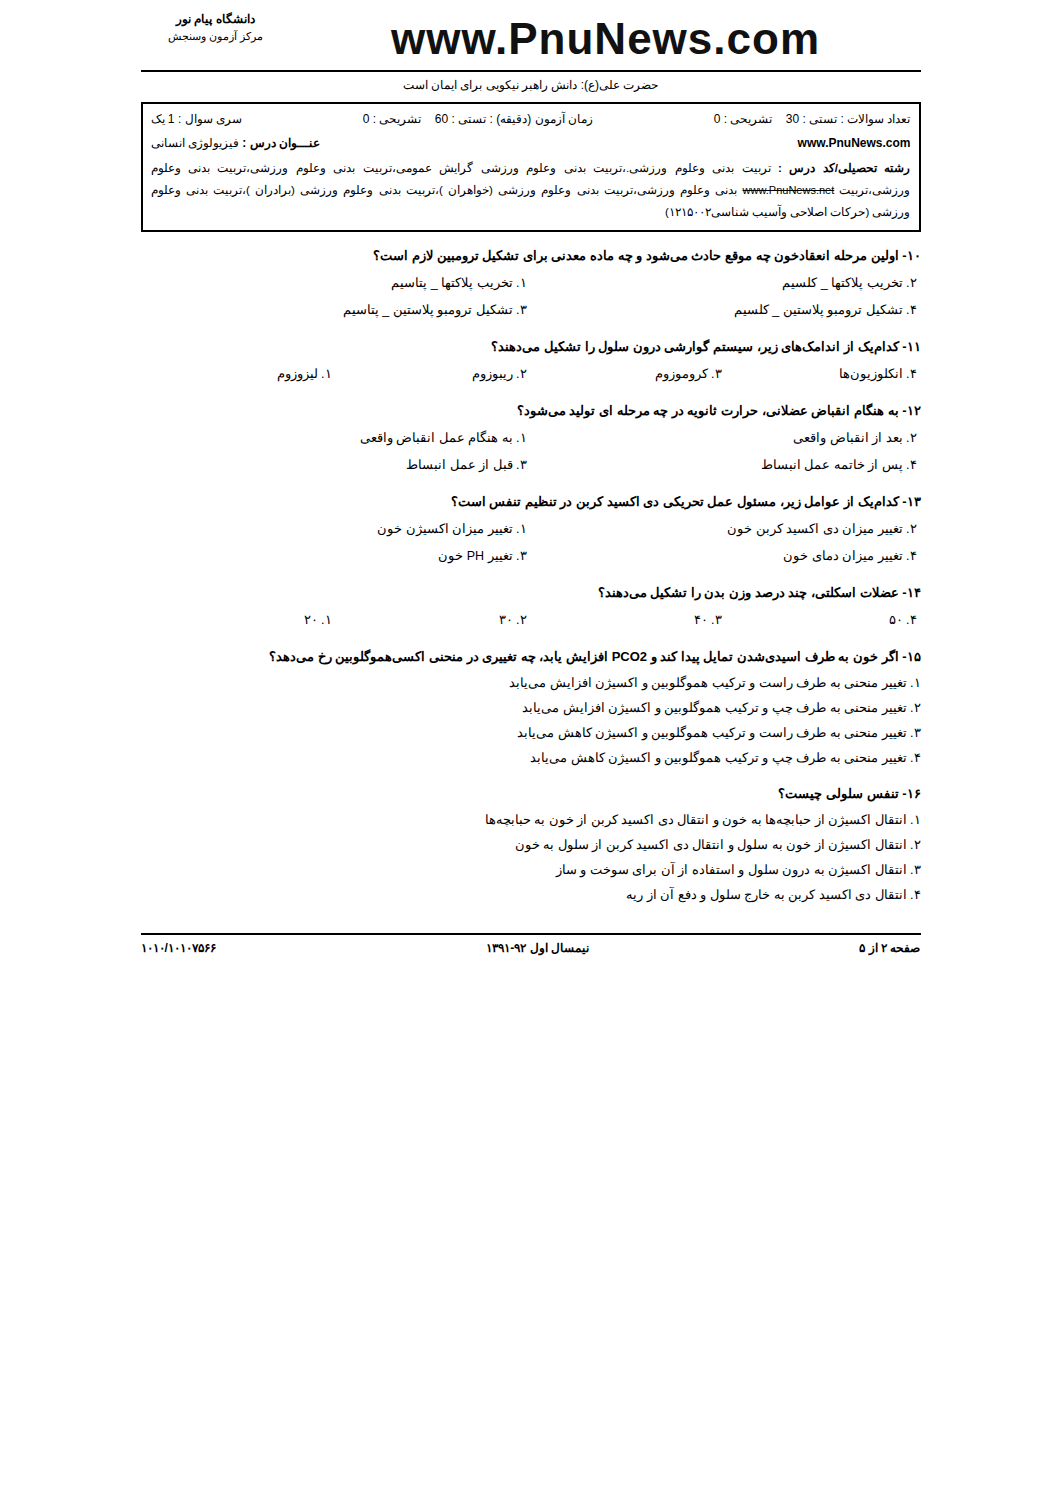www. PnuNews. com
دانشگاه پیام نور
مرکز آزمون وسنجش
حضرت علی(ع): دانش راهبر نیکویی برای ایمان است
تعداد سوالات : تستی : 30 تشریحی : 0
زمان آزمون (دقیقه) : تستی : 60 تشریحی : 0
سری سوال : 1 یک
www.PnuNews.com
عنـــوان درس : فیزیولوژی انسانی
رشته تحصیلی/کد درس : تربیت بدنی وعلوم ورزشی.،تربیت بدنی وعلوم ورزشی گرایش عمومی،تربیت بدنی وعلوم ورزشی،تربیت بدنی وعلوم ورزشی،تربیت www.PnuNews.net بدنی وعلوم ورزشی،تربیت بدنی وعلوم ورزشی (خواهران )،تربیت بدنی وعلوم ورزشی (برادران )،تربیت بدنی وعلوم ورزشی (حرکات اصلاحی وآسیب شناسی۱۲۱۵۰۰۲)
۱۰- اولین مرحله انعقادخون چه موقع حادث می‌شود و چه ماده معدنی برای تشکیل ترومبین لازم است؟
| ۲. تخریب پلاکتها _ کلسیم | ۱. تخریب پلاکتها _ پتاسیم |
| ۴. تشکیل ترومبو پلاستین _ کلسیم | ۳. تشکیل ترومبو پلاستین _ پتاسیم |
۱۱- کدام‌یک از اندامک‌های زیر، سیستم گوارشی درون سلول را تشکیل می‌دهند؟
| ۴. انکلوزیون‌ها | ۳. کروموزوم | ۲. ریبوزوم | ۱. لیزوزوم |
۱۲- به هنگام انقباض عضلانی، حرارت ثانویه در چه مرحله ای تولید می‌شود؟
| ۲. بعد از انقباض واقعی | ۱. به هنگام عمل انقباض واقعی |
| ۴. پس از خاتمه عمل انبساط | ۳. قبل از عمل انبساط |
۱۳- کدام‌یک از عوامل زیر، مسئول عمل تحریکی دی اکسید کربن در تنظیم تنفس است؟
| ۲. تغییر میزان دی اکسید کربن خون | ۱. تغییر میزان اکسیژن خون |
| ۴. تغییر میزان دمای خون | ۳. تغییر PH خون |
۱۴- عضلات اسکلتی، چند درصد وزن بدن را تشکیل می‌دهند؟
| ۴. ۵۰ | ۳. ۴۰ | ۲. ۳۰ | ۱. ۲۰ |
۱۵- اگر خون به طرف اسیدی‌شدن تمایل پیدا کند و PCO2 افزایش یابد، چه تغییری در منحنی اکسی‌هموگلوبین رخ می‌دهد؟
| ۱. تغییر منحنی به طرف راست و ترکیب هموگلوبین و اکسیژن افزایش می‌یابد |
| ۲. تغییر منحنی به طرف چپ و ترکیب هموگلوبین و اکسیژن افزایش می‌یابد |
| ۳. تغییر منحنی به طرف راست و ترکیب هموگلوبین و اکسیژن کاهش می‌یابد |
| ۴. تغییر منحنی به طرف چپ و ترکیب هموگلوبین و اکسیژن کاهش می‌یابد |
۱۶- تنفس سلولی چیست؟
| ۱. انتقال اکسیژن از حبابچه‌ها به خون و انتقال دی اکسید کربن از خون به حبابچه‌ها |
| ۲. انتقال اکسیژن از خون به سلول و انتقال دی اکسید کربن از سلول به خون |
| ۳. انتقال اکسیژن به درون سلول و استفاده از آن برای سوخت و ساز |
| ۴. انتقال دی اکسید کربن به خارج سلول و دفع آن از ریه |
صفحه ۲ از ۵
نیمسال اول ۹۲-۱۳۹۱
۱۰۱۰/۱۰۱۰۷۵۶۶